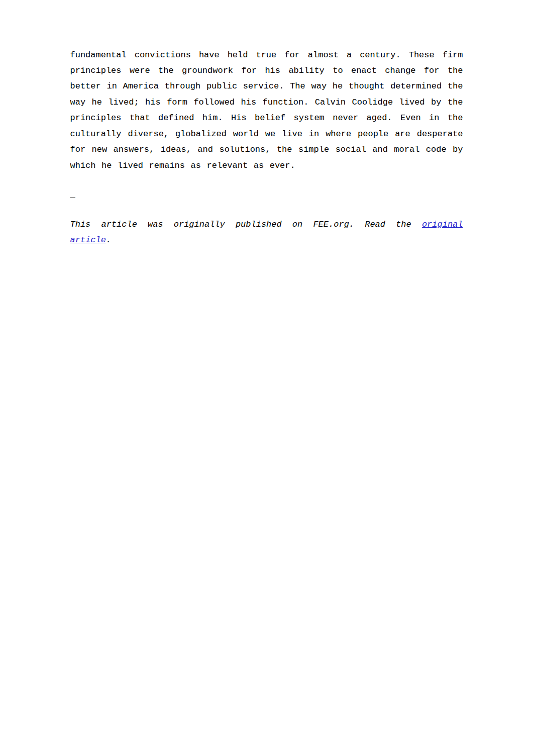fundamental convictions have held true for almost a century. These firm principles were the groundwork for his ability to enact change for the better in America through public service. The way he thought determined the way he lived; his form followed his function. Calvin Coolidge lived by the principles that defined him. His belief system never aged. Even in the culturally diverse, globalized world we live in where people are desperate for new answers, ideas, and solutions, the simple social and moral code by which he lived remains as relevant as ever.
_
This article was originally published on FEE.org. Read the original article.